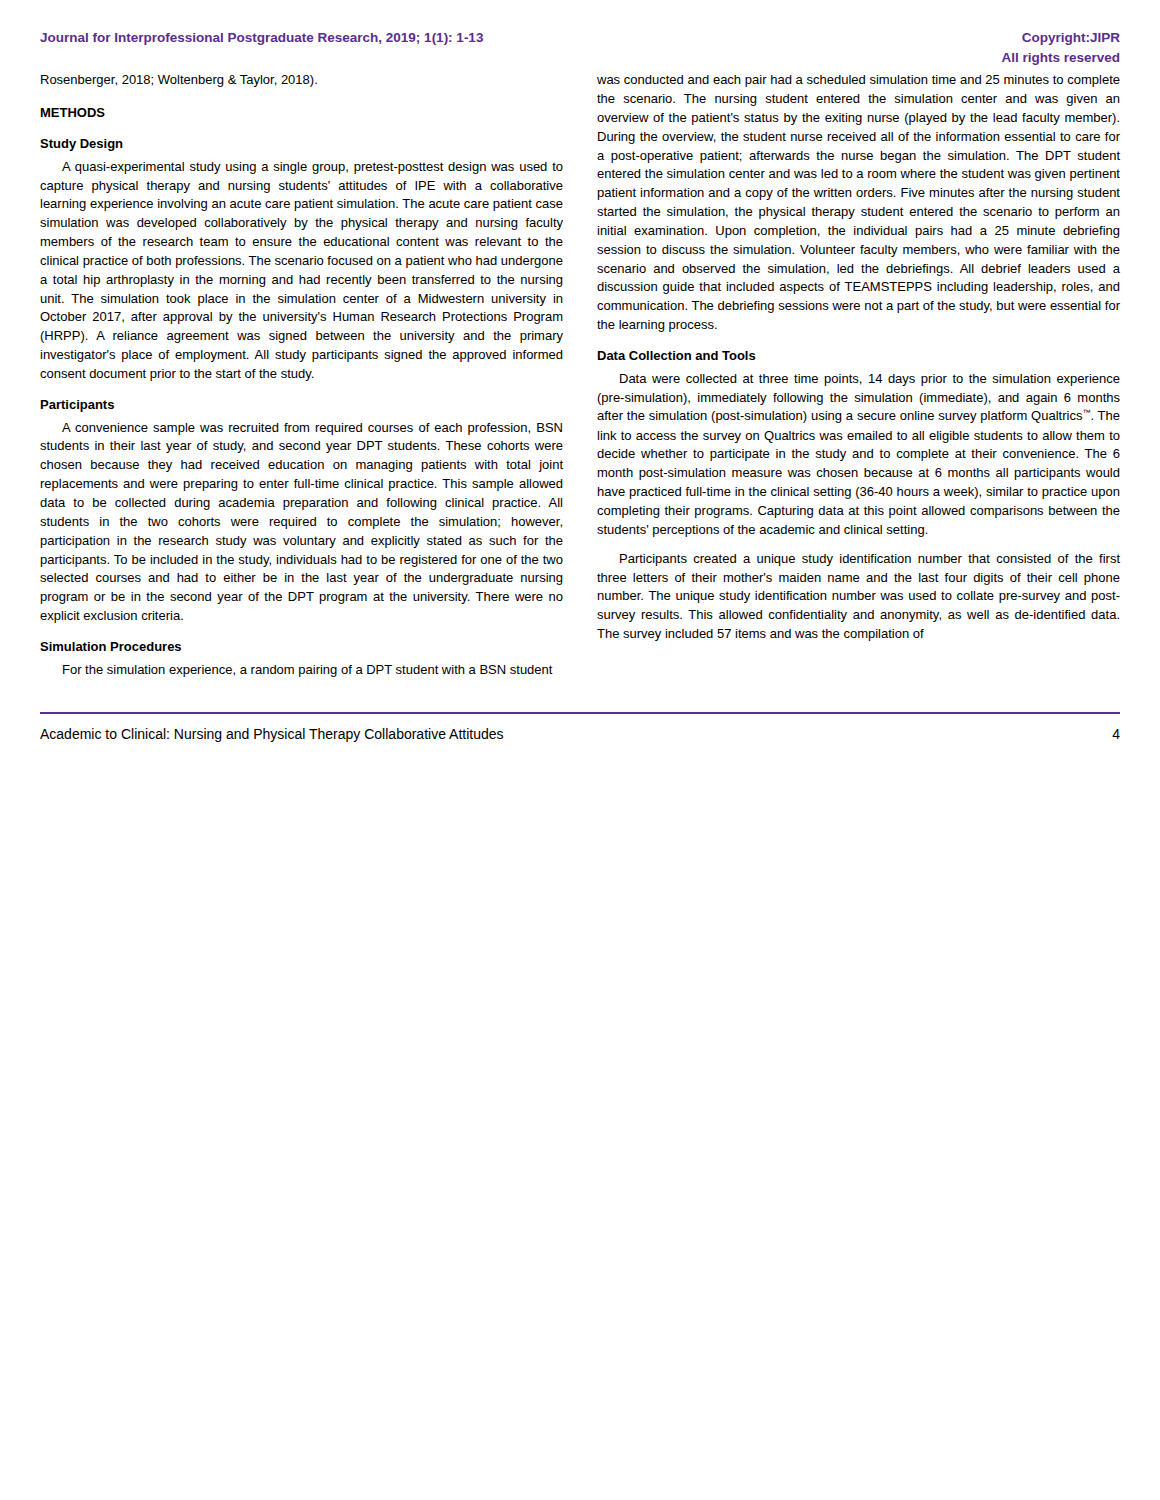Journal for Interprofessional Postgraduate Research, 2019; 1(1): 1-13
Copyright:JIPR
All rights reserved
Rosenberger, 2018; Woltenberg & Taylor, 2018).
METHODS
Study Design
A quasi-experimental study using a single group, pretest-posttest design was used to capture physical therapy and nursing students' attitudes of IPE with a collaborative learning experience involving an acute care patient simulation. The acute care patient case simulation was developed collaboratively by the physical therapy and nursing faculty members of the research team to ensure the educational content was relevant to the clinical practice of both professions. The scenario focused on a patient who had undergone a total hip arthroplasty in the morning and had recently been transferred to the nursing unit. The simulation took place in the simulation center of a Midwestern university in October 2017, after approval by the university's Human Research Protections Program (HRPP). A reliance agreement was signed between the university and the primary investigator's place of employment. All study participants signed the approved informed consent document prior to the start of the study.
Participants
A convenience sample was recruited from required courses of each profession, BSN students in their last year of study, and second year DPT students. These cohorts were chosen because they had received education on managing patients with total joint replacements and were preparing to enter full-time clinical practice. This sample allowed data to be collected during academia preparation and following clinical practice. All students in the two cohorts were required to complete the simulation; however, participation in the research study was voluntary and explicitly stated as such for the participants. To be included in the study, individuals had to be registered for one of the two selected courses and had to either be in the last year of the undergraduate nursing program or be in the second year of the DPT program at the university. There were no explicit exclusion criteria.
Simulation Procedures
For the simulation experience, a random pairing of a DPT student with a BSN student
was conducted and each pair had a scheduled simulation time and 25 minutes to complete the scenario. The nursing student entered the simulation center and was given an overview of the patient's status by the exiting nurse (played by the lead faculty member). During the overview, the student nurse received all of the information essential to care for a post-operative patient; afterwards the nurse began the simulation. The DPT student entered the simulation center and was led to a room where the student was given pertinent patient information and a copy of the written orders. Five minutes after the nursing student started the simulation, the physical therapy student entered the scenario to perform an initial examination. Upon completion, the individual pairs had a 25 minute debriefing session to discuss the simulation. Volunteer faculty members, who were familiar with the scenario and observed the simulation, led the debriefings. All debrief leaders used a discussion guide that included aspects of TEAMSTEPPS including leadership, roles, and communication. The debriefing sessions were not a part of the study, but were essential for the learning process.
Data Collection and Tools
Data were collected at three time points, 14 days prior to the simulation experience (pre-simulation), immediately following the simulation (immediate), and again 6 months after the simulation (post-simulation) using a secure online survey platform Qualtrics™. The link to access the survey on Qualtrics was emailed to all eligible students to allow them to decide whether to participate in the study and to complete at their convenience. The 6 month post-simulation measure was chosen because at 6 months all participants would have practiced full-time in the clinical setting (36-40 hours a week), similar to practice upon completing their programs. Capturing data at this point allowed comparisons between the students' perceptions of the academic and clinical setting.
Participants created a unique study identification number that consisted of the first three letters of their mother's maiden name and the last four digits of their cell phone number. The unique study identification number was used to collate pre-survey and post-survey results. This allowed confidentiality and anonymity, as well as de-identified data. The survey included 57 items and was the compilation of
Academic to Clinical: Nursing and Physical Therapy Collaborative Attitudes
4